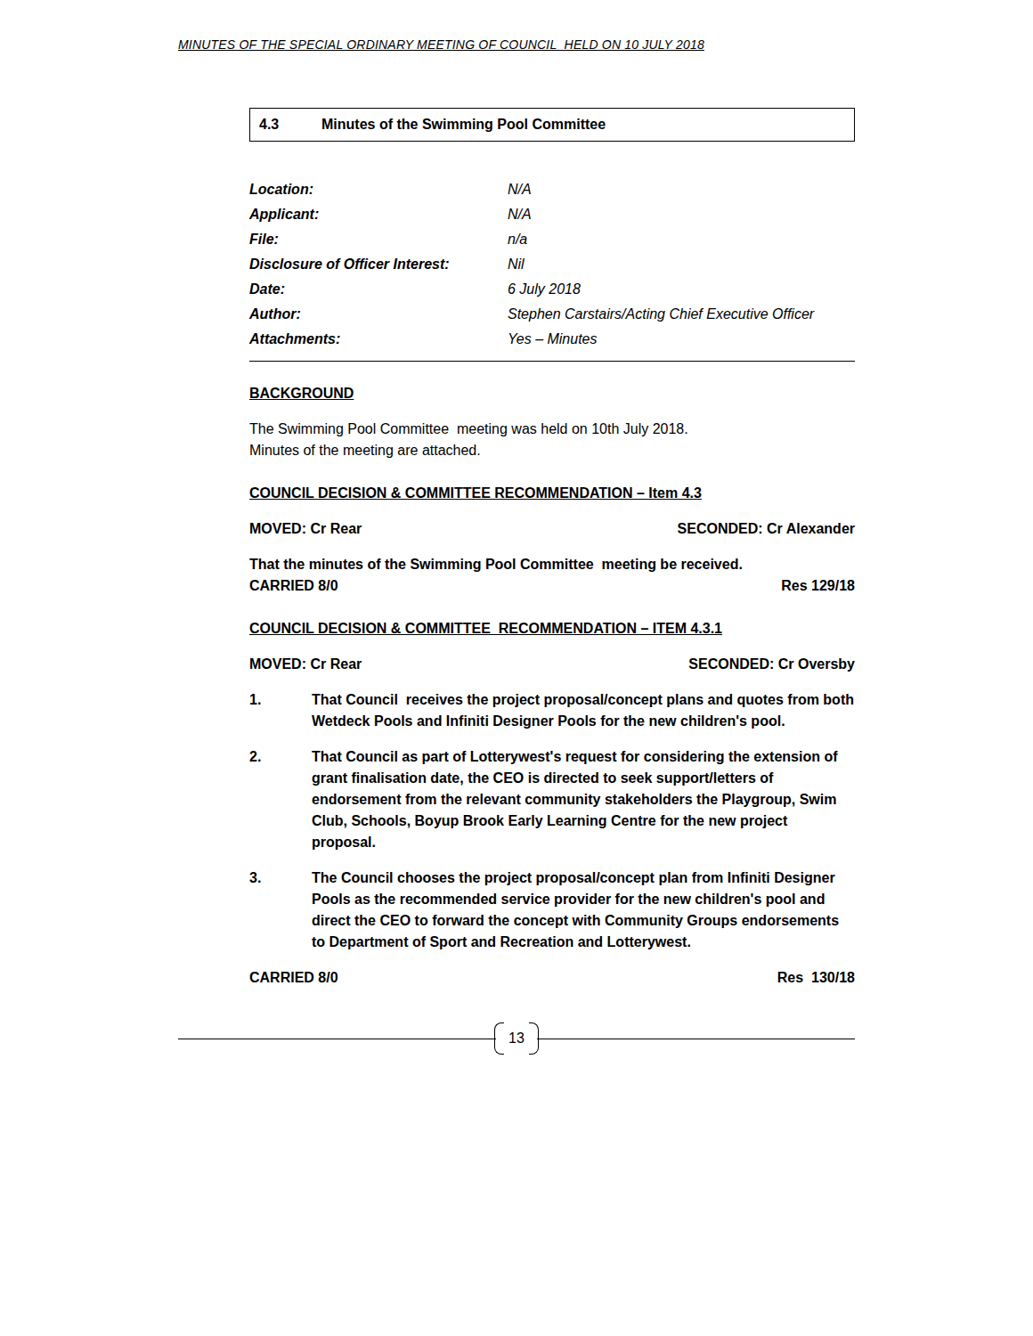MINUTES OF THE SPECIAL ORDINARY MEETING OF COUNCIL HELD ON 10 JULY 2018
4.3 Minutes of the Swimming Pool Committee
| Location: | N/A |
| Applicant: | N/A |
| File: | n/a |
| Disclosure of Officer Interest: | Nil |
| Date: | 6 July 2018 |
| Author: | Stephen Carstairs/Acting Chief Executive Officer |
| Attachments: | Yes – Minutes |
BACKGROUND
The Swimming Pool Committee meeting was held on 10th July 2018.
Minutes of the meeting are attached.
COUNCIL DECISION & COMMITTEE RECOMMENDATION – Item 4.3
MOVED: Cr Rear SECONDED: Cr Alexander
That the minutes of the Swimming Pool Committee meeting be received.
CARRIED 8/0 Res 129/18
COUNCIL DECISION & COMMITTEE RECOMMENDATION – ITEM 4.3.1
MOVED: Cr Rear SECONDED: Cr Oversby
That Council receives the project proposal/concept plans and quotes from both Wetdeck Pools and Infiniti Designer Pools for the new children's pool.
That Council as part of Lotterywest's request for considering the extension of grant finalisation date, the CEO is directed to seek support/letters of endorsement from the relevant community stakeholders the Playgroup, Swim Club, Schools, Boyup Brook Early Learning Centre for the new project proposal.
The Council chooses the project proposal/concept plan from Infiniti Designer Pools as the recommended service provider for the new children's pool and direct the CEO to forward the concept with Community Groups endorsements to Department of Sport and Recreation and Lotterywest.
CARRIED 8/0 Res 130/18
13